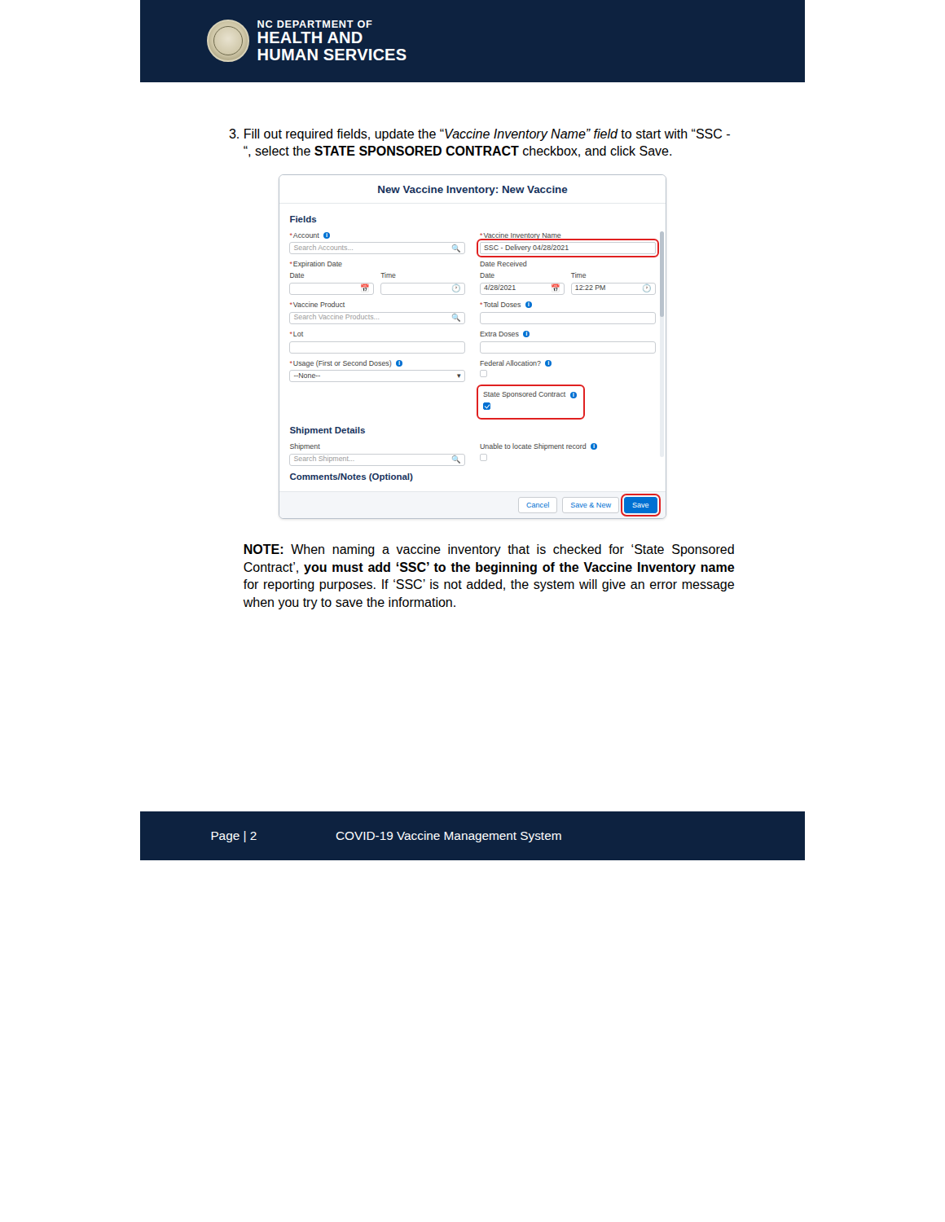NC DEPARTMENT OF
HEALTH AND
HUMAN SERVICES
Fill out required fields, update the “Vaccine Inventory Name” field to start with “SSC - “, select the STATE SPONSORED CONTRACT checkbox, and click Save.
New Vaccine Inventory: New Vaccine
Fields
*Account i
Search Accounts...🔍
*Vaccine Inventory Name
SSC - Delivery 04/28/2021
*Expiration Date
Date
📅
Time
🕐
Date Received
Date
4/28/2021📅
Time
12:22 PM🕐
*Vaccine Product
Search Vaccine Products...🔍
*Total Doses i
*Lot
Extra Doses i
*Usage (First or Second Doses) i
--None--▾
Federal Allocation? i
State Sponsored Contract i
Shipment Details
Shipment
Search Shipment...🔍
Unable to locate Shipment record i
Comments/Notes (Optional)
Cancel Save & New Save
NOTE: When naming a vaccine inventory that is checked for ‘State Sponsored Contract’, you must add ‘SSC’ to the beginning of the Vaccine Inventory name for reporting purposes. If ‘SSC’ is not added, the system will give an error message when you try to save the information.
Page | 2
COVID-19 Vaccine Management System